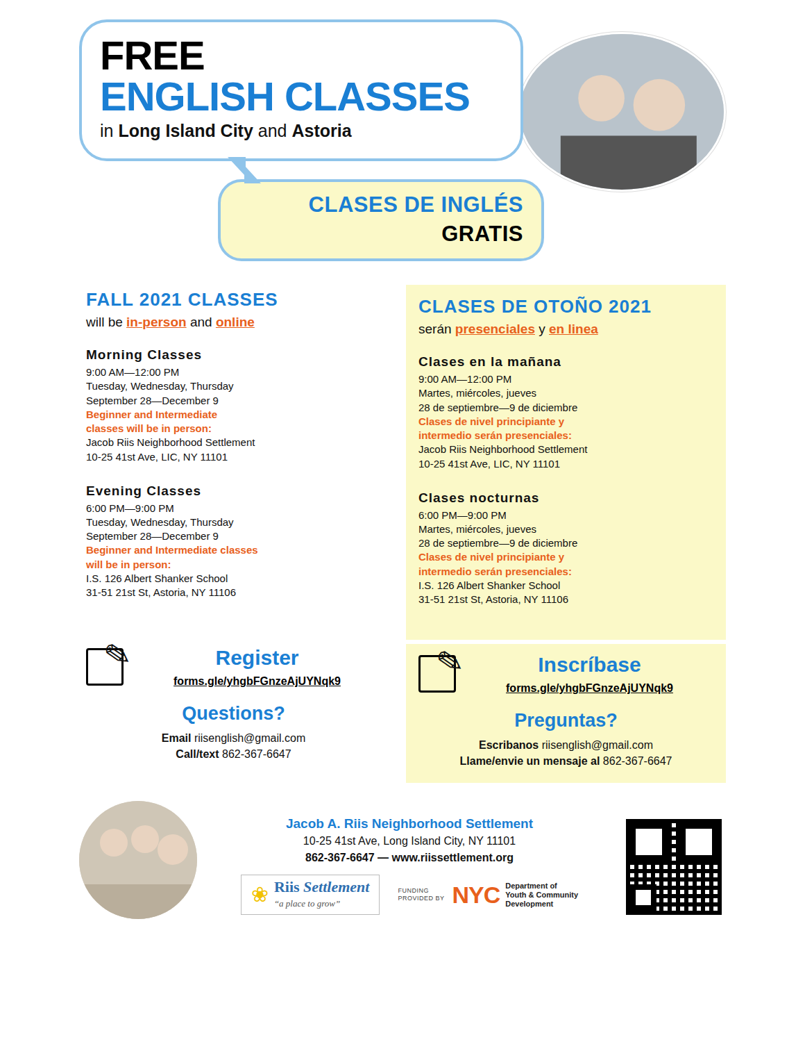FREE
ENGLISH CLASSES
in Long Island City and Astoria
CLASES DE INGLÉS
GRATIS
FALL 2021 CLASSES
will be in-person and online
Morning Classes
9:00 AM—12:00 PM
Tuesday, Wednesday, Thursday
September 28—December 9
Beginner and Intermediate
classes will be in person:
Jacob Riis Neighborhood Settlement
10-25 41st Ave, LIC, NY 11101
Evening Classes
6:00 PM—9:00 PM
Tuesday, Wednesday, Thursday
September 28—December 9
Beginner and Intermediate classes
will be in person:
I.S. 126 Albert Shanker School
31-51 21st St, Astoria, NY 11106
CLASES DE OTOÑO 2021
serán presenciales y en linea
Clases en la mañana
9:00 AM—12:00 PM
Martes, miércoles, jueves
28 de septiembre—9 de diciembre
Clases de nivel principiante y
intermedio serán presenciales:
Jacob Riis Neighborhood Settlement
10-25 41st Ave, LIC, NY 11101
Clases nocturnas
6:00 PM—9:00 PM
Martes, miércoles, jueves
28 de septiembre—9 de diciembre
Clases de nivel principiante y
intermedio serán presenciales:
I.S. 126 Albert Shanker School
31-51 21st St, Astoria, NY 11106
Register
forms.gle/yhgbFGnzeAjUYNqk9
Questions?
Email riisenglish@gmail.com
Call/text 862-367-6647
Inscríbase
forms.gle/yhgbFGnzeAjUYNqk9
Preguntas?
Escribanos riisenglish@gmail.com
Llame/envie un mensaje al 862-367-6647
Jacob A. Riis Neighborhood Settlement
10-25 41st Ave, Long Island City, NY 11101
862-367-6647 — www.riissettlement.org
❀ Riis Settlement
“a place to grow”
Funding provided by NYC Department of
Youth & Community
Development